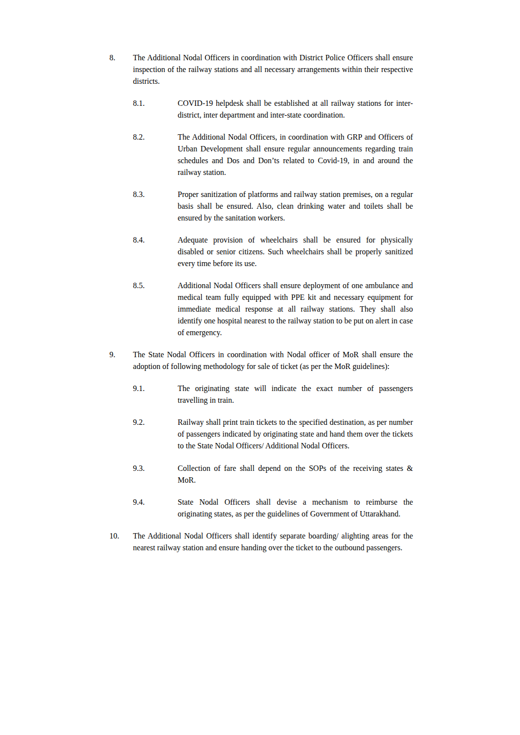The Additional Nodal Officers in coordination with District Police Officers shall ensure inspection of the railway stations and all necessary arrangements within their respective districts.
8.1. COVID-19 helpdesk shall be established at all railway stations for inter-district, inter department and inter-state coordination.
8.2. The Additional Nodal Officers, in coordination with GRP and Officers of Urban Development shall ensure regular announcements regarding train schedules and Dos and Don’ts related to Covid-19, in and around the railway station.
8.3. Proper sanitization of platforms and railway station premises, on a regular basis shall be ensured. Also, clean drinking water and toilets shall be ensured by the sanitation workers.
8.4. Adequate provision of wheelchairs shall be ensured for physically disabled or senior citizens. Such wheelchairs shall be properly sanitized every time before its use.
8.5. Additional Nodal Officers shall ensure deployment of one ambulance and medical team fully equipped with PPE kit and necessary equipment for immediate medical response at all railway stations. They shall also identify one hospital nearest to the railway station to be put on alert in case of emergency.
The State Nodal Officers in coordination with Nodal officer of MoR shall ensure the adoption of following methodology for sale of ticket (as per the MoR guidelines):
9.1. The originating state will indicate the exact number of passengers travelling in train.
9.2. Railway shall print train tickets to the specified destination, as per number of passengers indicated by originating state and hand them over the tickets to the State Nodal Officers/ Additional Nodal Officers.
9.3. Collection of fare shall depend on the SOPs of the receiving states & MoR.
9.4. State Nodal Officers shall devise a mechanism to reimburse the originating states, as per the guidelines of Government of Uttarakhand.
The Additional Nodal Officers shall identify separate boarding/ alighting areas for the nearest railway station and ensure handing over the ticket to the outbound passengers.